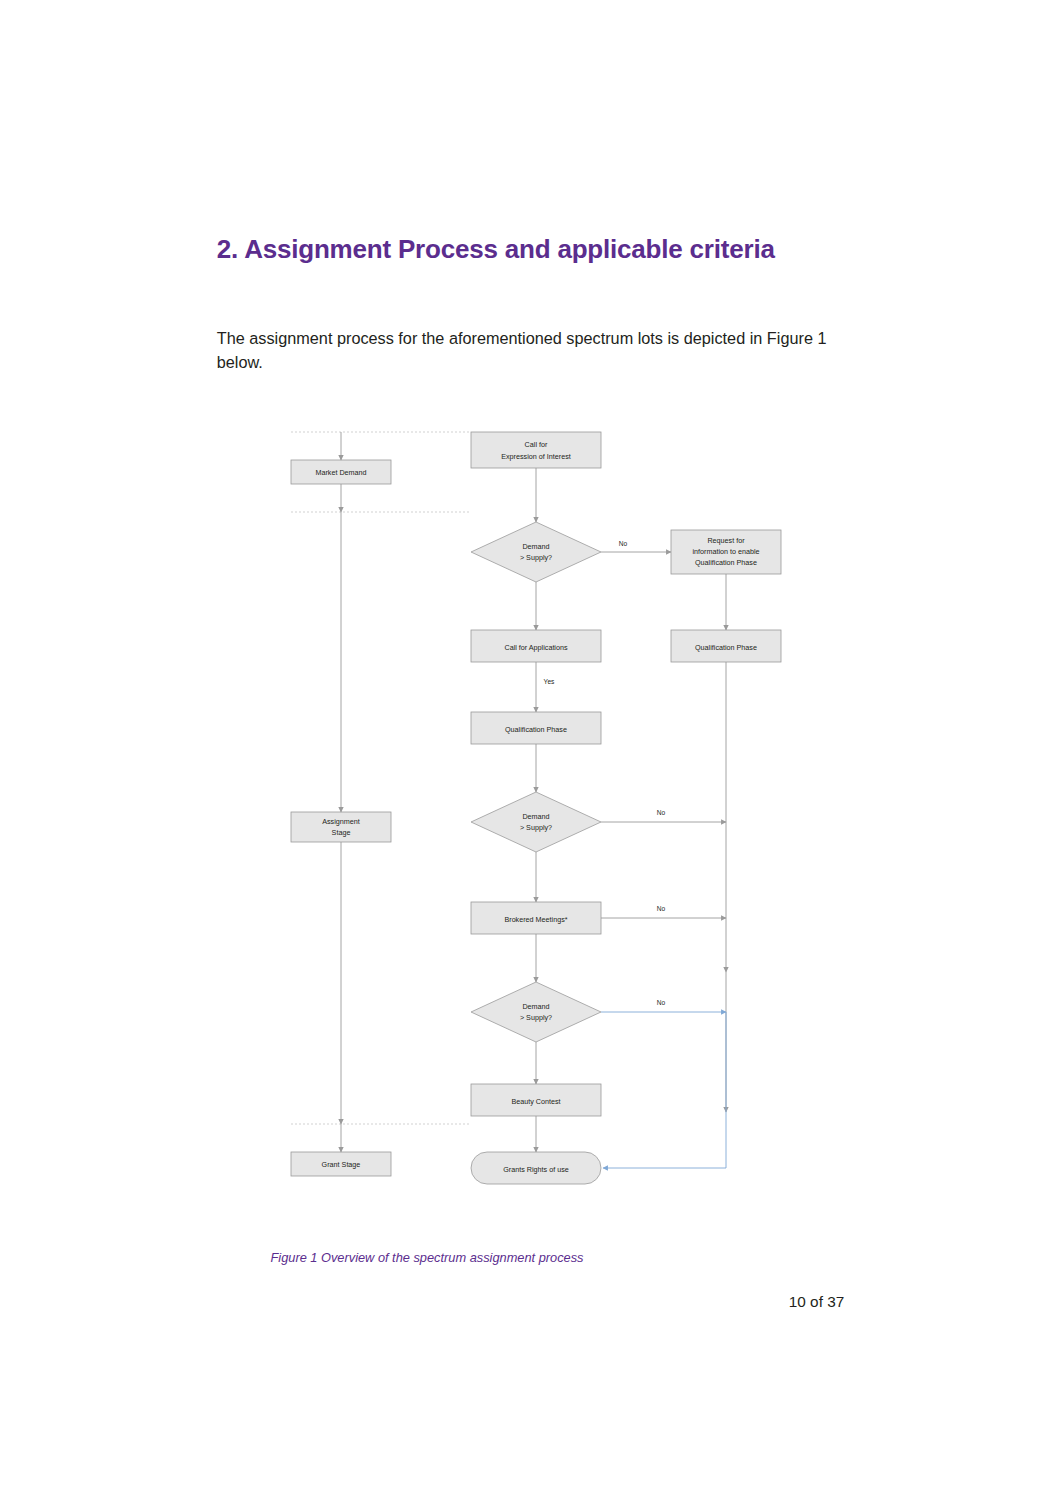2. Assignment Process and applicable criteria
The assignment process for the aforementioned spectrum lots is depicted in Figure 1 below.
Market Demand Assignment Stage Grant Stage Call for Expression of Interest Demand > Supply? No Request for information to enable Qualification Phase Qualification Phase Call for Applications Yes Qualification Phase Demand > Supply? No Brokered Meetings* No Demand > Supply? No Beauty Contest Grants Rights of use
Figure 1 Overview of the spectrum assignment process
10 of 37